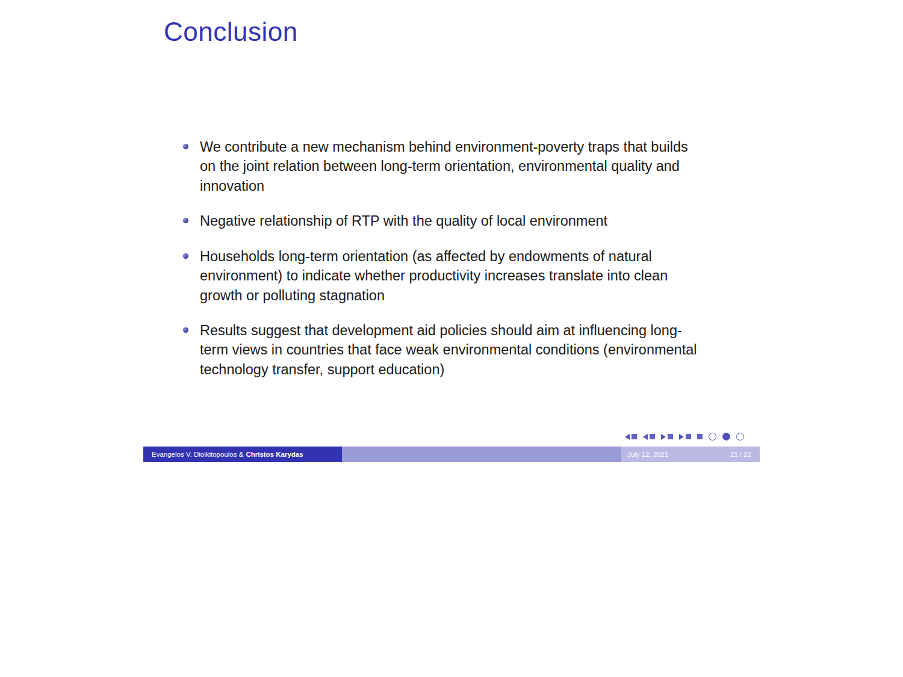Conclusion
We contribute a new mechanism behind environment-poverty traps that builds on the joint relation between long-term orientation, environmental quality and innovation
Negative relationship of RTP with the quality of local environment
Households long-term orientation (as affected by endowments of natural environment) to indicate whether productivity increases translate into clean growth or polluting stagnation
Results suggest that development aid policies should aim at influencing long-term views in countries that face weak environmental conditions (environmental technology transfer, support education)
Evangelos V. Dioikitopoulos &Christos Karydas
July 12, 202121 / 22